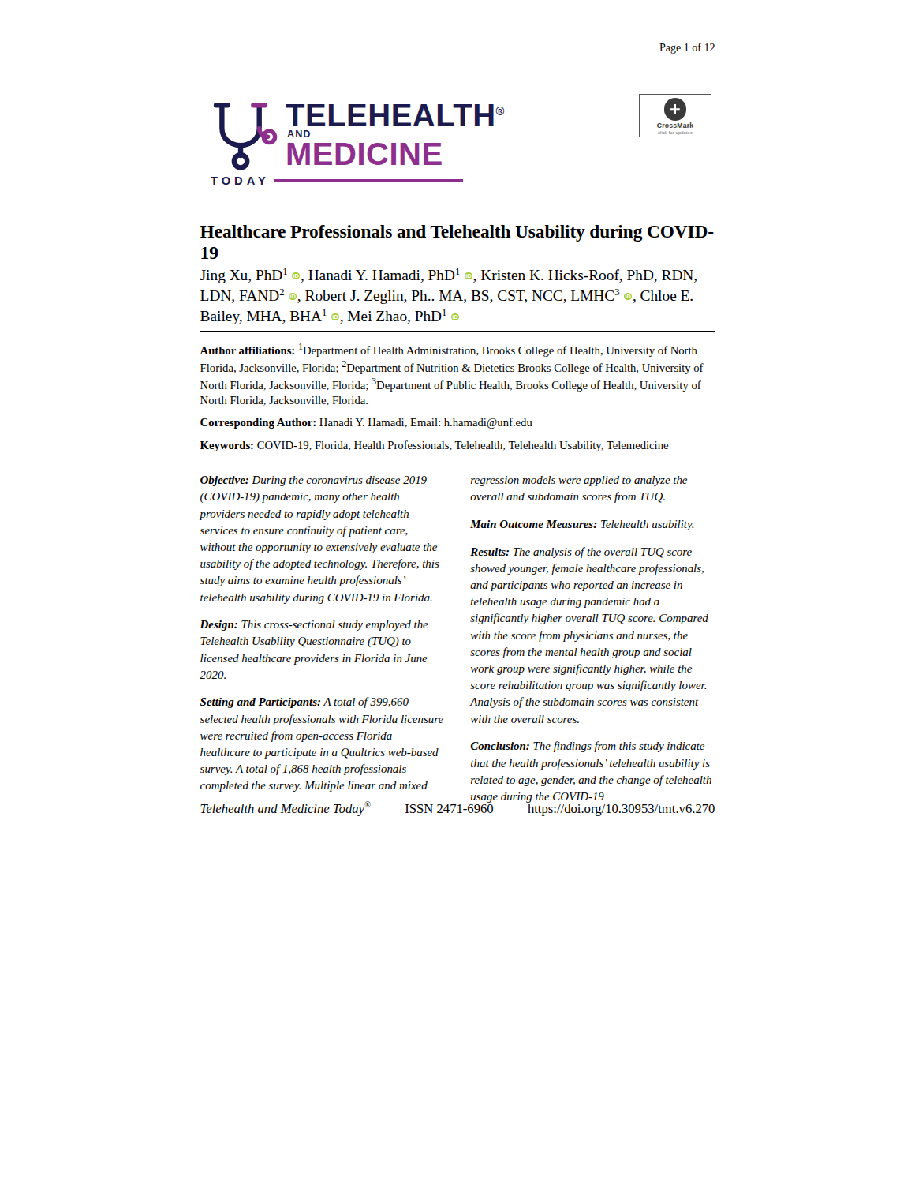Page 1 of 12
TELEHEALTH®
AND
MEDICINE
TODAY
CrossMark
click for updates
Healthcare Professionals and Telehealth Usability during COVID-19
Jing Xu, PhD1 , Hanadi Y. Hamadi, PhD1 , Kristen K. Hicks-Roof, PhD, RDN, LDN, FAND2 , Robert J. Zeglin, Ph.. MA, BS, CST, NCC, LMHC3 , Chloe E. Bailey, MHA, BHA1 , Mei Zhao, PhD1
Author affiliations: 1Department of Health Administration, Brooks College of Health, University of North Florida, Jacksonville, Florida; 2Department of Nutrition & Dietetics Brooks College of Health, University of North Florida, Jacksonville, Florida; 3Department of Public Health, Brooks College of Health, University of North Florida, Jacksonville, Florida.
Corresponding Author: Hanadi Y. Hamadi, Email: h.hamadi@unf.edu
Keywords: COVID-19, Florida, Health Professionals, Telehealth, Telehealth Usability, Telemedicine
Objective: During the coronavirus disease 2019 (COVID-19) pandemic, many other health providers needed to rapidly adopt telehealth services to ensure continuity of patient care, without the opportunity to extensively evaluate the usability of the adopted technology. Therefore, this study aims to examine health professionals’ telehealth usability during COVID-19 in Florida.
Design: This cross-sectional study employed the Telehealth Usability Questionnaire (TUQ) to licensed healthcare providers in Florida in June 2020.
Setting and Participants: A total of 399,660 selected health professionals with Florida licensure were recruited from open-access Florida healthcare to participate in a Qualtrics web-based survey. A total of 1,868 health professionals completed the survey. Multiple linear and mixed regression models were applied to analyze the overall and subdomain scores from TUQ.
Main Outcome Measures: Telehealth usability.
Results: The analysis of the overall TUQ score showed younger, female healthcare professionals, and participants who reported an increase in telehealth usage during pandemic had a significantly higher overall TUQ score. Compared with the score from physicians and nurses, the scores from the mental health group and social work group were significantly higher, while the score rehabilitation group was significantly lower. Analysis of the subdomain scores was consistent with the overall scores.
Conclusion: The findings from this study indicate that the health professionals’ telehealth usability is related to age, gender, and the change of telehealth usage during the COVID-19
Telehealth and Medicine Today®
ISSN 2471-6960
https://doi.org/10.30953/tmt.v6.270